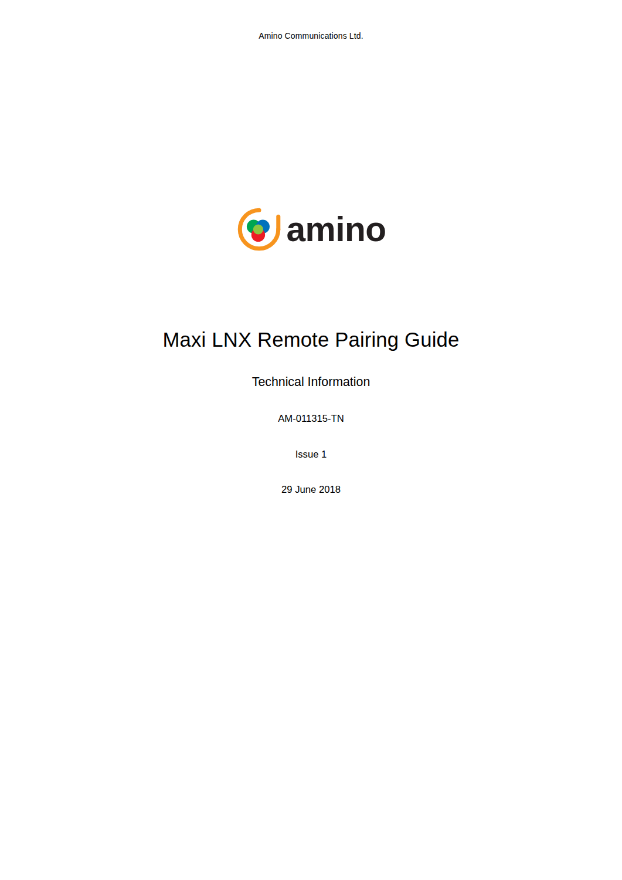Amino Communications Ltd.
amino
Maxi LNX Remote Pairing Guide
Technical Information
AM-011315-TN
Issue 1
29 June 2018